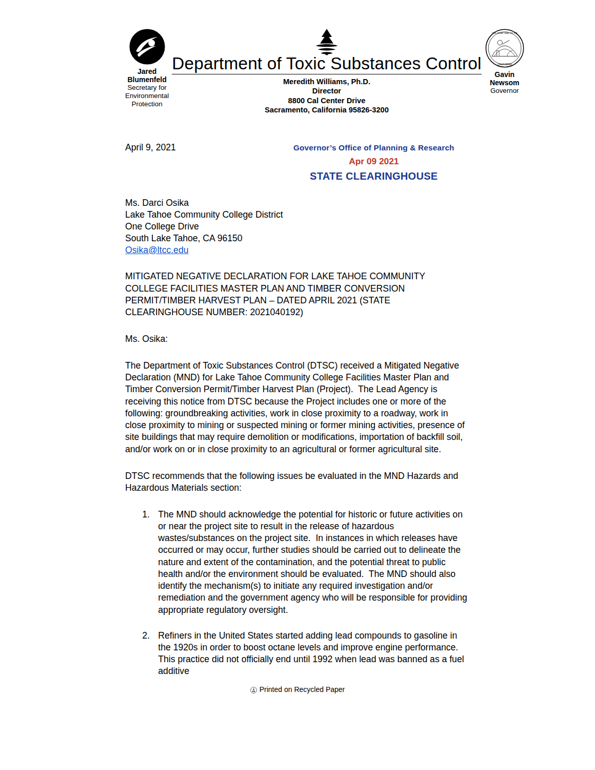Jared Blumenfeld
Secretary for
Environmental Protection
Department of Toxic Substances Control
Meredith Williams, Ph.D.
Director
8800 Cal Center Drive
Sacramento, California 95826-3200
THE GREAT SEAL OF THE CALIFORNIA
Gavin Newsom
Governor
April 9, 2021
Governor’s Office of Planning & Research
Apr 09 2021
STATE CLEARINGHOUSE
Ms. Darci Osika
Lake Tahoe Community College District
One College Drive
South Lake Tahoe, CA 96150
Osika@ltcc.edu
MITIGATED NEGATIVE DECLARATION FOR LAKE TAHOE COMMUNITY COLLEGE FACILITIES MASTER PLAN AND TIMBER CONVERSION PERMIT/TIMBER HARVEST PLAN – DATED APRIL 2021 (STATE CLEARINGHOUSE NUMBER: 2021040192)
Ms. Osika:
The Department of Toxic Substances Control (DTSC) received a Mitigated Negative Declaration (MND) for Lake Tahoe Community College Facilities Master Plan and Timber Conversion Permit/Timber Harvest Plan (Project). The Lead Agency is receiving this notice from DTSC because the Project includes one or more of the following: groundbreaking activities, work in close proximity to a roadway, work in close proximity to mining or suspected mining or former mining activities, presence of site buildings that may require demolition or modifications, importation of backfill soil, and/or work on or in close proximity to an agricultural or former agricultural site.
DTSC recommends that the following issues be evaluated in the MND Hazards and Hazardous Materials section:
The MND should acknowledge the potential for historic or future activities on or near the project site to result in the release of hazardous wastes/substances on the project site. In instances in which releases have occurred or may occur, further studies should be carried out to delineate the nature and extent of the contamination, and the potential threat to public health and/or the environment should be evaluated. The MND should also identify the mechanism(s) to initiate any required investigation and/or remediation and the government agency who will be responsible for providing appropriate regulatory oversight.
Refiners in the United States started adding lead compounds to gasoline in the 1920s in order to boost octane levels and improve engine performance. This practice did not officially end until 1992 when lead was banned as a fuel additive
Printed on Recycled Paper